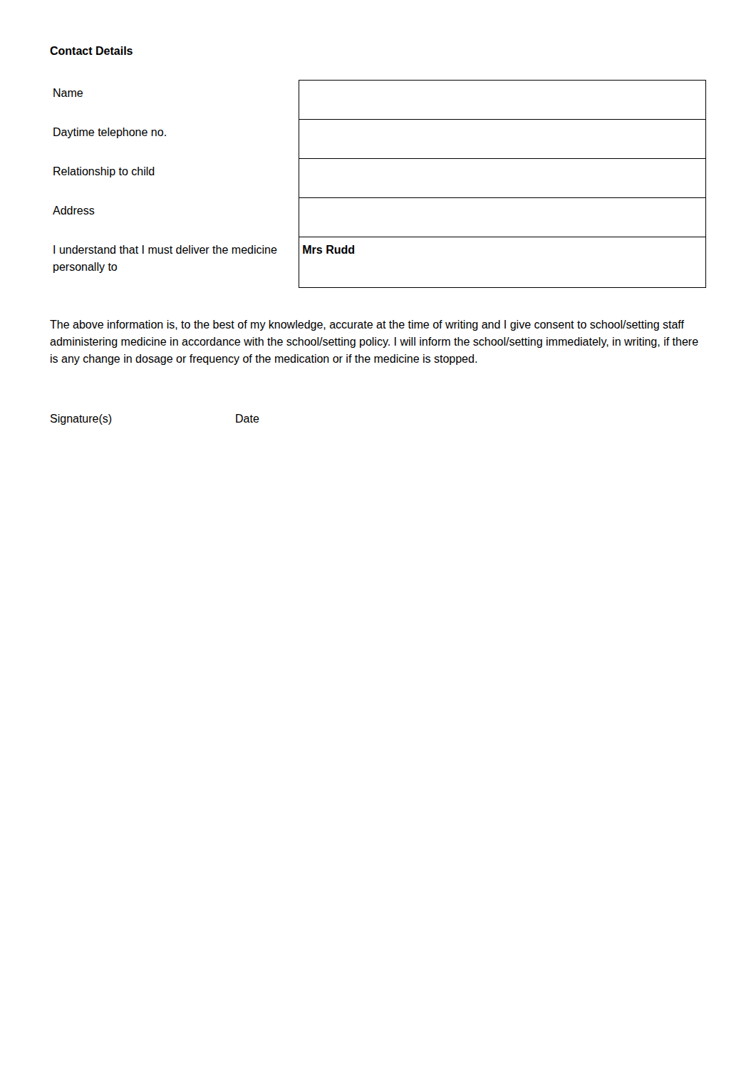Contact Details
| Name | |
| Daytime telephone no. | |
| Relationship to child | |
| Address | |
| I understand that I must deliver the medicine personally to | Mrs Rudd |
The above information is, to the best of my knowledge, accurate at the time of writing and I give consent to school/setting staff administering medicine in accordance with the school/setting policy. I will inform the school/setting immediately, in writing, if there is any change in dosage or frequency of the medication or if the medicine is stopped.
Signature(s) Date